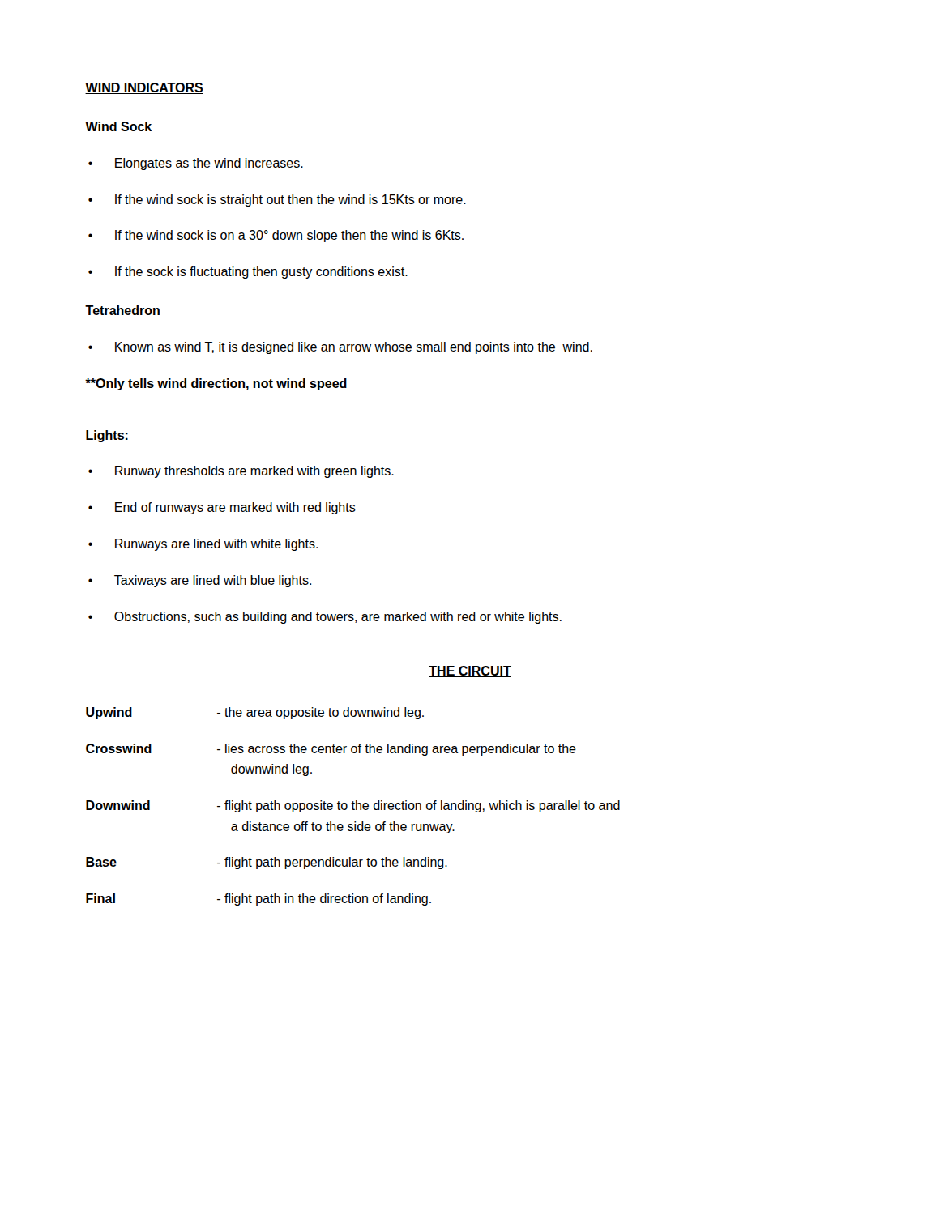WIND INDICATORS
Wind Sock
Elongates as the wind increases.
If the wind sock is straight out then the wind is 15Kts or more.
If the wind sock is on a 30° down slope then the wind is 6Kts.
If the sock is fluctuating then gusty conditions exist.
Tetrahedron
Known as wind T, it is designed like an arrow whose small end points into the wind.
**Only tells wind direction, not wind speed
Lights:
Runway thresholds are marked with green lights.
End of runways are marked with red lights
Runways are lined with white lights.
Taxiways are lined with blue lights.
Obstructions, such as building and towers, are marked with red or white lights.
THE CIRCUIT
| Upwind | - the area opposite to downwind leg. |
| Crosswind | - lies across the center of the landing area perpendicular to the downwind leg. |
| Downwind | - flight path opposite to the direction of landing, which is parallel to and a distance off to the side of the runway. |
| Base | - flight path perpendicular to the landing. |
| Final | - flight path in the direction of landing. |